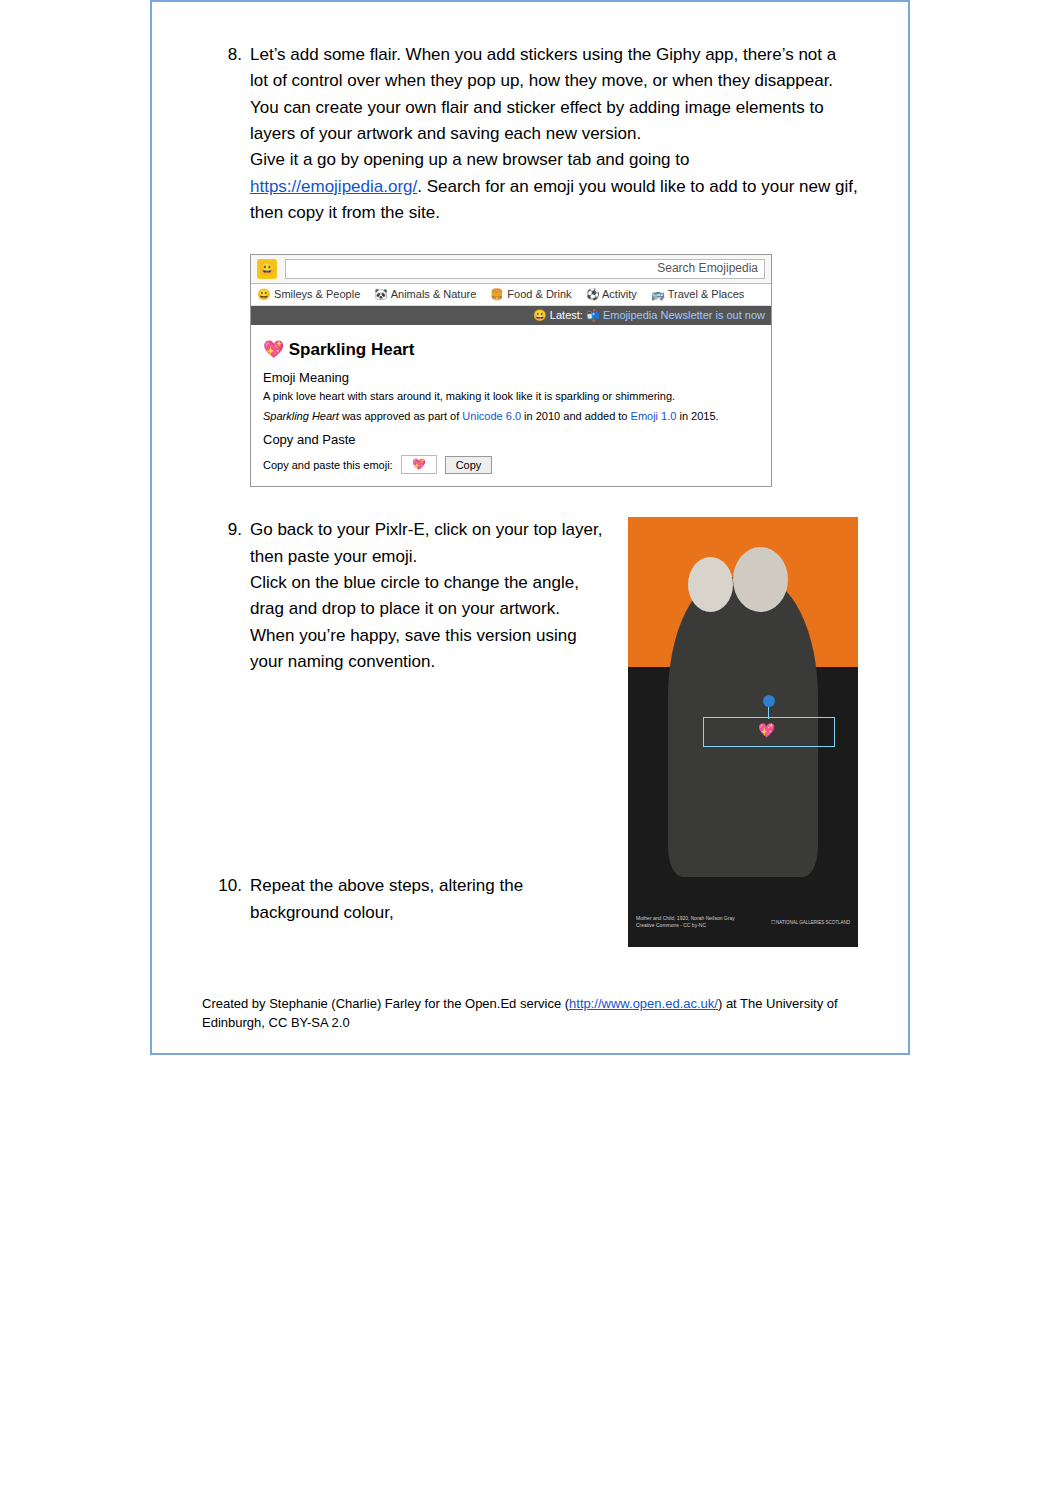8. Let’s add some flair. When you add stickers using the Giphy app, there’s not a lot of control over when they pop up, how they move, or when they disappear.
You can create your own flair and sticker effect by adding image elements to layers of your artwork and saving each new version.
Give it a go by opening up a new browser tab and going to https://emojipedia.org/. Search for an emoji you would like to add to your new gif, then copy it from the site.
😀
Search Emojipedia
😀 Smileys & People 🐼 Animals & Nature 🍔 Food & Drink ⚽ Activity 🚌 Travel & Places
😀 Latest: 📬 Emojipedia Newsletter is out now
💖 Sparkling Heart
Emoji Meaning
A pink love heart with stars around it, making it look like it is sparkling or shimmering.
Sparkling Heart was approved as part of Unicode 6.0 in 2010 and added to Emoji 1.0 in 2015.
Copy and Paste
Copy and paste this emoji: 💖 Copy
9. Go back to your Pixlr-E, click on your top layer, then paste your emoji.
Click on the blue circle to change the angle, drag and drop to place it on your artwork.
When you’re happy, save this version using your naming convention.
10. Repeat the above steps, altering the background colour,
💖
Mother and Child, 1920, Norah Neilson Gray
Creative Commons - CC by-NC
☐ NATIONAL GALLERIES SCOTLAND
Created by Stephanie (Charlie) Farley for the Open.Ed service (http://www.open.ed.ac.uk/) at The University of Edinburgh, CC BY-SA 2.0